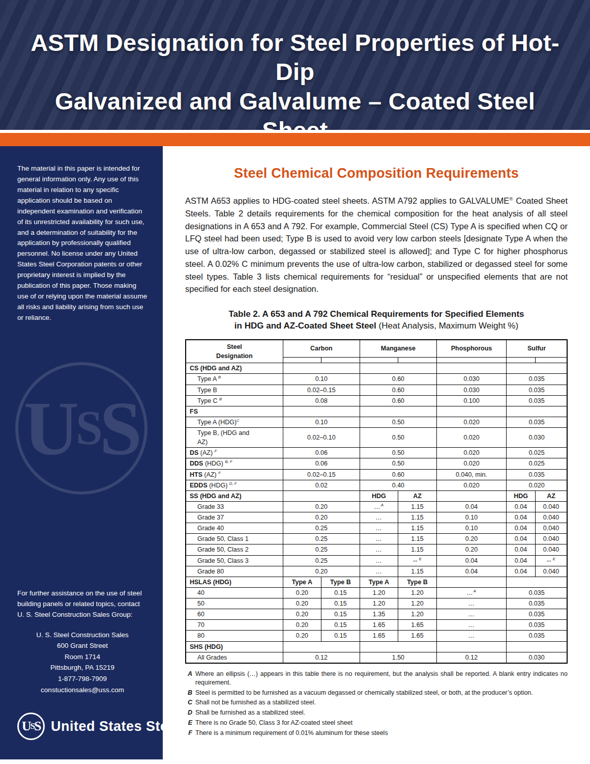ASTM Designation for Steel Properties of Hot-Dip
Galvanized and Galvalume – Coated Steel Sheet
The material in this paper is intended for general information only. Any use of this material in relation to any specific application should be based on independent examination and verification of its unrestricted availability for such use, and a determination of suitability for the application by professionally qualified personnel. No license under any United States Steel Corporation patents or other proprietary interest is implied by the publication of this paper. Those making use of or relying upon the material assume all risks and liability arising from such use or reliance.
USS
For further assistance on the use of steel building panels or related topics, contact U. S. Steel Construction Sales Group:
U. S. Steel Construction Sales
600 Grant Street
Room 1714
Pittsburgh, PA 15219
1-877-798-7909
constuctionsales@uss.com
USS
United States Steel
Steel Chemical Composition Requirements
ASTM A653 applies to HDG-coated steel sheets. ASTM A792 applies to GALVALUME® Coated Sheet Steels. Table 2 details requirements for the chemical composition for the heat analysis of all steel designations in A 653 and A 792. For example, Commercial Steel (CS) Type A is specified when CQ or LFQ steel had been used; Type B is used to avoid very low carbon steels [designate Type A when the use of ultra-low carbon, degassed or stabilized steel is allowed]; and Type C for higher phosphorus steel. A 0.02% C minimum prevents the use of ultra-low carbon, stabilized or degassed steel for some steel types. Table 3 lists chemical requirements for “residual” or unspecified elements that are not specified for each steel designation.
Table 2. A 653 and A 792 Chemical Requirements for Specified Elements
in HDG and AZ-Coated Sheet Steel (Heat Analysis, Maximum Weight %)
| Steel Designation | Carbon | Manganese | Phosphorous | Sulfur |
| --- | --- | --- | --- | --- |
| CS (HDG and AZ) | | | | |
| Type A B | 0.10 | 0.60 | 0.030 | 0.035 |
| Type B | 0.02–0.15 | 0.60 | 0.030 | 0.035 |
| Type C B | 0.08 | 0.60 | 0.100 | 0.035 |
| FS | | | | |
| Type A (HDG) C | 0.10 | 0.50 | 0.020 | 0.035 |
| Type B, (HDG and AZ) | 0.02–0.10 | 0.50 | 0.020 | 0.030 |
| DS (AZ) F | 0.06 | 0.50 | 0.020 | 0.025 |
| DDS (HDG) B, F | 0.06 | 0.50 | 0.020 | 0.025 |
| HTS (AZ) F | 0.02–0.15 | 0.60 | 0.040, min. | 0.035 |
| EDDS (HDG) D, F | 0.02 | 0.40 | 0.020 | 0.020 |
| SS (HDG and AZ) | | HDG | AZ | | HDG | AZ |
| Grade 33 | 0.20 | … A | 1.15 | 0.04 | 0.04 | 0.040 |
| Grade 37 | 0.20 | … | 1.15 | 0.10 | 0.04 | 0.040 |
| Grade 40 | 0.25 | … | 1.15 | 0.10 | 0.04 | 0.040 |
| Grade 50, Class 1 | 0.25 | … | 1.15 | 0.20 | 0.04 | 0.040 |
| Grade 50, Class 2 | 0.25 | … | 1.15 | 0.20 | 0.04 | 0.040 |
| Grade 50, Class 3 | 0.25 | … | -- E | 0.04 | 0.04 | -- E |
| Grade 80 | 0.20 | … | 1.15 | 0.04 | 0.04 | 0.040 |
| HSLAS (HDG) | Type A | Type B | Type A | Type B | | |
| 40 | 0.20 | 0.15 | 1.20 | 1.20 | … A | 0.035 |
| 50 | 0.20 | 0.15 | 1.20 | 1.20 | … | 0.035 |
| 60 | 0.20 | 0.15 | 1.35 | 1.20 | … | 0.035 |
| 70 | 0.20 | 0.15 | 1.65 | 1.65 | … | 0.035 |
| 80 | 0.20 | 0.15 | 1.65 | 1.65 | … | 0.035 |
| SHS (HDG) | | | | |
| All Grades | 0.12 | 1.50 | 0.12 | 0.030 |
AWhere an ellipsis (…) appears in this table there is no requirement, but the analysis shall be reported. A blank entry indicates no requirement.
BSteel is permitted to be furnished as a vacuum degassed or chemically stabilized steel, or both, at the producer’s option.
CShall not be furnished as a stabilized steel.
DShall be furnished as a stabilized steel.
EThere is no Grade 50, Class 3 for AZ-coated steel sheet
FThere is a minimum requirement of 0.01% aluminum for these steels